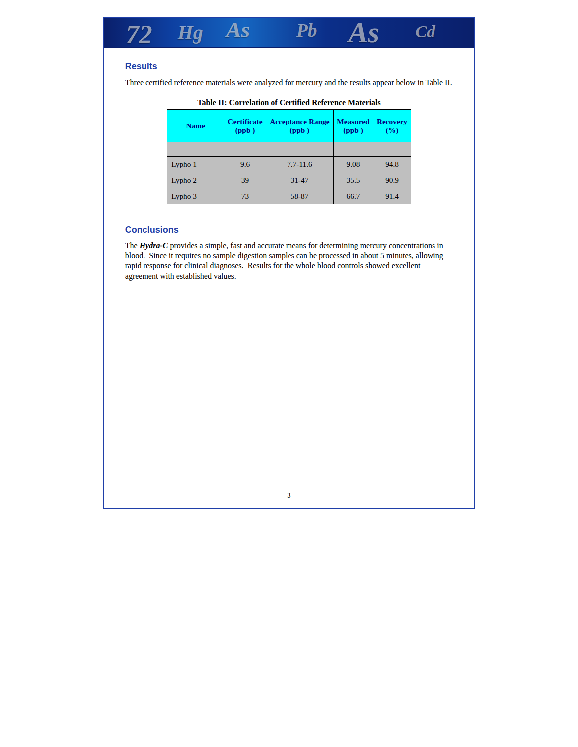72 Hg As Pb As Cd
Results
Three certified reference materials were analyzed for mercury and the results appear below in Table II.
Table II: Correlation of Certified Reference Materials
| Name | Certificate (ppb ) | Acceptance Range (ppb ) | Measured (ppb ) | Recovery (%) |
| --- | --- | --- | --- | --- |
| Lypho 1 | 9.6 | 7.7-11.6 | 9.08 | 94.8 |
| Lypho 2 | 39 | 31-47 | 35.5 | 90.9 |
| Lypho 3 | 73 | 58-87 | 66.7 | 91.4 |
Conclusions
The Hydra-C provides a simple, fast and accurate means for determining mercury concentrations in blood. Since it requires no sample digestion samples can be processed in about 5 minutes, allowing rapid response for clinical diagnoses. Results for the whole blood controls showed excellent agreement with established values.
3